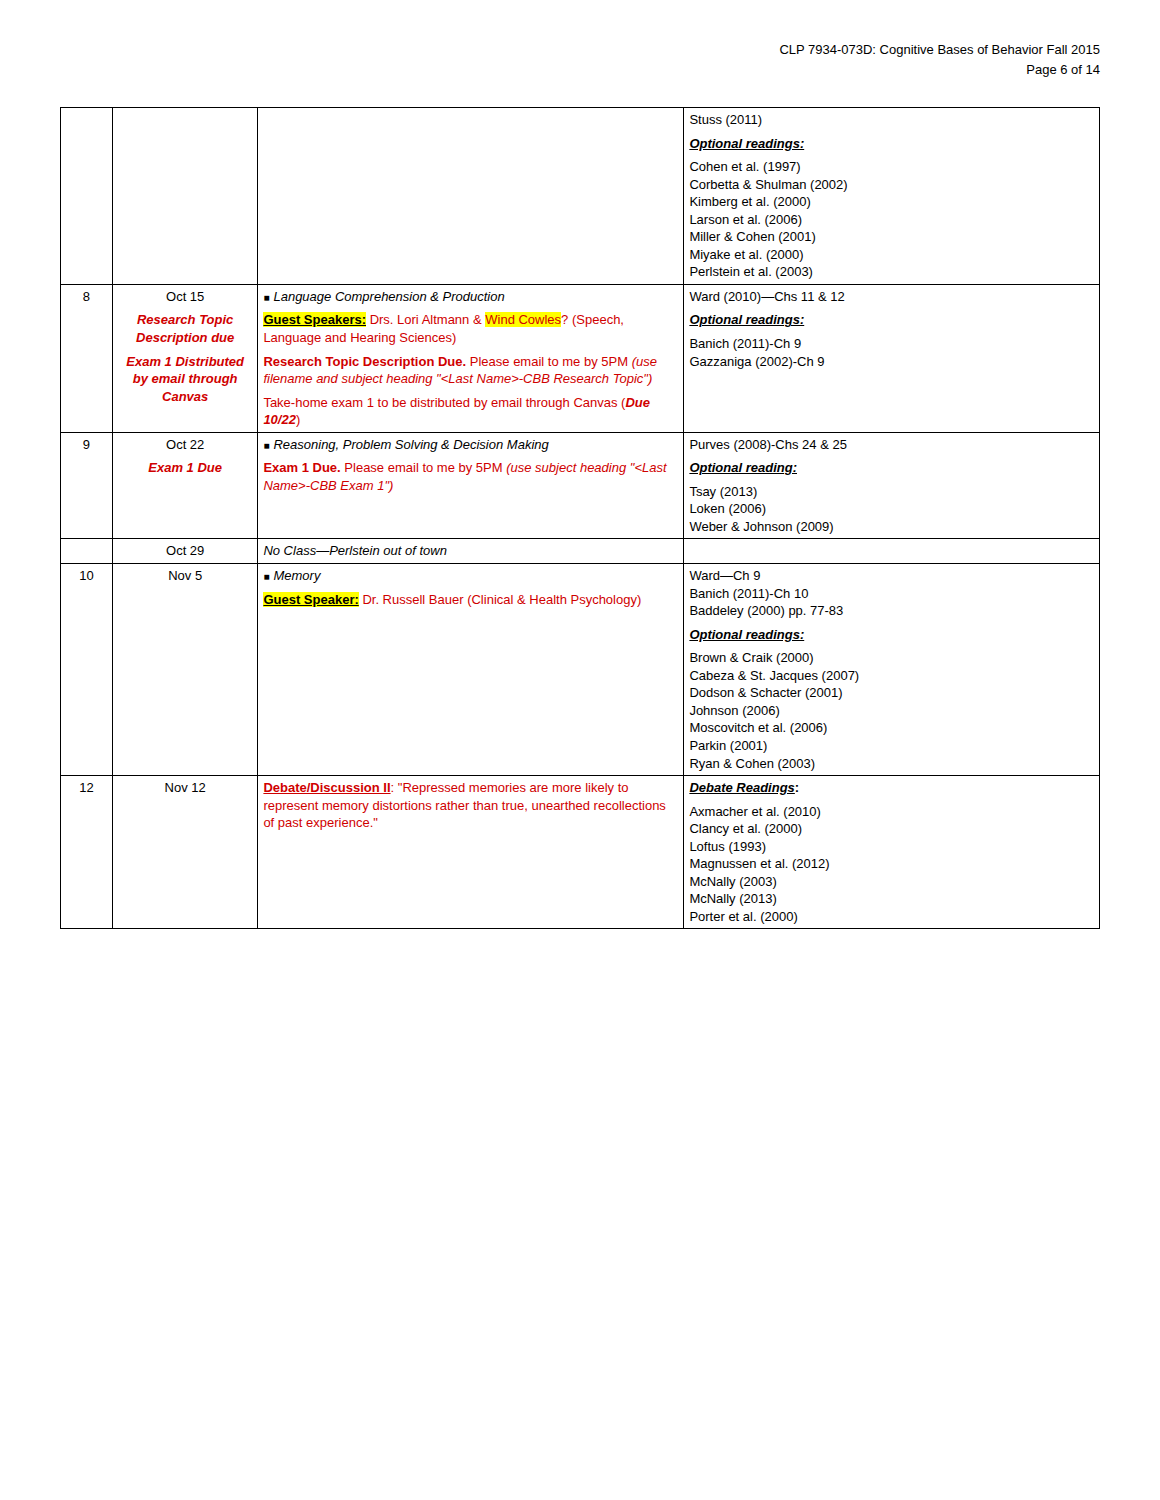CLP 7934-073D: Cognitive Bases of Behavior Fall 2015
Page 6 of 14
| | | | Stuss (2011) Optional readings: Cohen et al. (1997) Corbetta & Shulman (2002) Kimberg et al. (2000) Larson et al. (2006) Miller & Cohen (2001) Miyake et al. (2000) Perlstein et al. (2003) |
| 8 | Oct 15 Research Topic Description due Exam 1 Distributed by email through Canvas | Language Comprehension & Production Guest Speakers: Drs. Lori Altmann & Wind Cowles ? (Speech, Language and Hearing Sciences) Research Topic Description Due. Please email to me by 5PM (use filename and subject heading "<Last Name>-CBB Research Topic") Take-home exam 1 to be distributed by email through Canvas ( Due 10/22 ) | Ward (2010)—Chs 11 & 12 Optional readings: Banich (2011)-Ch 9 Gazzaniga (2002)-Ch 9 |
| 9 | Oct 22 Exam 1 Due | Reasoning, Problem Solving & Decision Making Exam 1 Due. Please email to me by 5PM (use subject heading "<Last Name>-CBB Exam 1") | Purves (2008)-Chs 24 & 25 Optional reading: Tsay (2013) Loken (2006) Weber & Johnson (2009) |
| | Oct 29 | No Class—Perlstein out of town | |
| 10 | Nov 5 | Memory Guest Speaker: Dr. Russell Bauer (Clinical & Health Psychology) | Ward—Ch 9 Banich (2011)-Ch 10 Baddeley (2000) pp. 77-83 Optional readings: Brown & Craik (2000) Cabeza & St. Jacques (2007) Dodson & Schacter (2001) Johnson (2006) Moscovitch et al. (2006) Parkin (2001) Ryan & Cohen (2003) |
| 12 | Nov 12 | Debate/Discussion II : "Repressed memories are more likely to represent memory distortions rather than true, unearthed recollections of past experience." | Debate Readings : Axmacher et al. (2010) Clancy et al. (2000) Loftus (1993) Magnussen et al. (2012) McNally (2003) McNally (2013) Porter et al. (2000) |